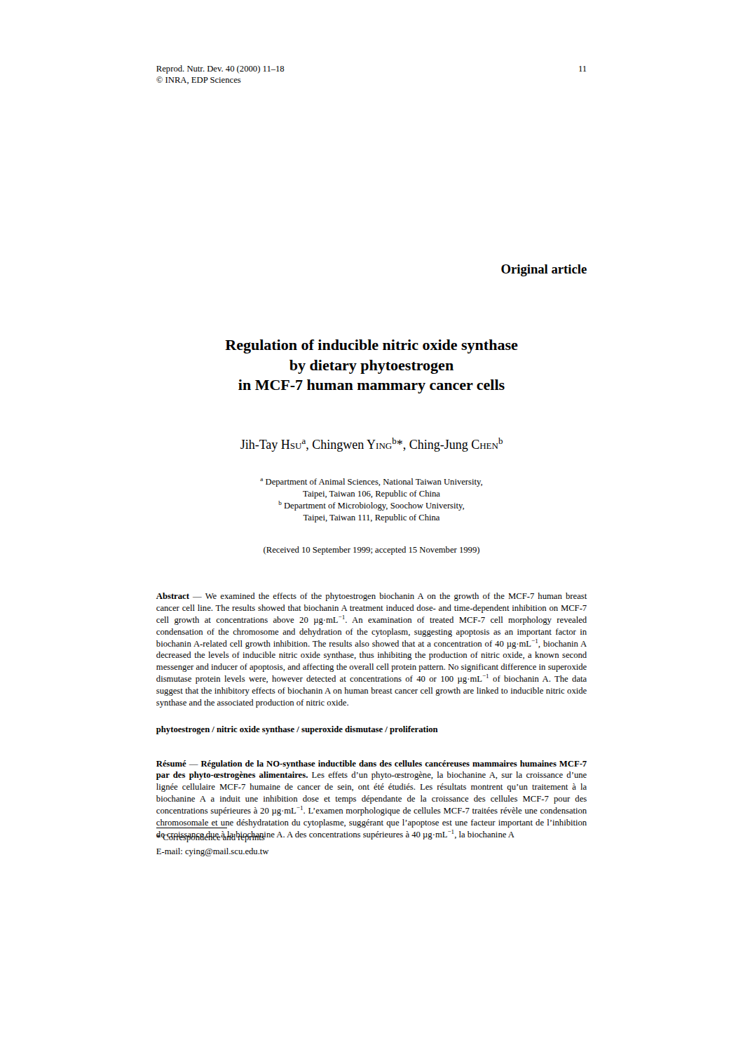Reprod. Nutr. Dev. 40 (2000) 11–18 © INRA, EDP Sciences 11
Original article
Regulation of inducible nitric oxide synthase
by dietary phytoestrogen
in MCF-7 human mammary cancer cells
Jih-Tay Hsua, Chingwen Yingb*, Ching-Jung Chenb
a Department of Animal Sciences, National Taiwan University,
Taipei, Taiwan 106, Republic of China
b Department of Microbiology, Soochow University,
Taipei, Taiwan 111, Republic of China
(Received 10 September 1999; accepted 15 November 1999)
Abstract — We examined the effects of the phytoestrogen biochanin A on the growth of the MCF-7 human breast cancer cell line. The results showed that biochanin A treatment induced dose- and time-dependent inhibition on MCF-7 cell growth at concentrations above 20 µg·mL−1. An examination of treated MCF-7 cell morphology revealed condensation of the chromosome and dehydration of the cytoplasm, suggesting apoptosis as an important factor in biochanin A-related cell growth inhibition. The results also showed that at a concentration of 40 µg·mL−1, biochanin A decreased the levels of inducible nitric oxide synthase, thus inhibiting the production of nitric oxide, a known second messenger and inducer of apoptosis, and affecting the overall cell protein pattern. No significant difference in superoxide dismutase protein levels were, however detected at concentrations of 40 or 100 µg·mL−1 of biochanin A. The data suggest that the inhibitory effects of biochanin A on human breast cancer cell growth are linked to inducible nitric oxide synthase and the associated production of nitric oxide.
phytoestrogen / nitric oxide synthase / superoxide dismutase / proliferation
Résumé — Régulation de la NO-synthase inductible dans des cellules cancéreuses mammaires humaines MCF-7 par des phyto-œstrogènes alimentaires. Les effets d’un phyto-œstrogène, la biochanine A, sur la croissance d’une lignée cellulaire MCF-7 humaine de cancer de sein, ont été étudiés. Les résultats montrent qu’un traitement à la biochanine A a induit une inhibition dose et temps dépendante de la croissance des cellules MCF-7 pour des concentrations supérieures à 20 µg·mL−1. L’examen morphologique de cellules MCF-7 traitées révèle une condensation chromosomale et une déshydratation du cytoplasme, suggérant que l’apoptose est une facteur important de l’inhibition de croissance due à la biochanine A. A des concentrations supérieures à 40 µg·mL−1, la biochanine A
* Correspondence and reprints
E-mail: cying@mail.scu.edu.tw